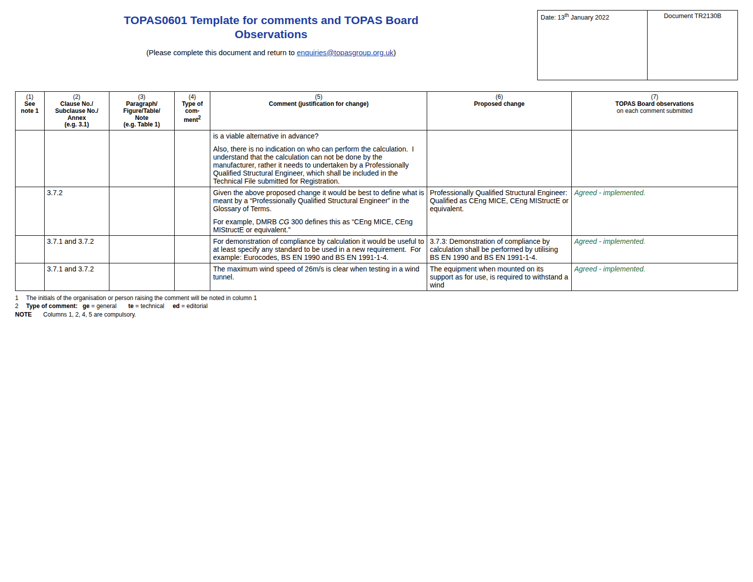TOPAS0601 Template for comments and TOPAS Board
Observations
(Please complete this document and return to enquiries@topasgroup.org.uk)
| Date: 13 th January 2022 | Document TR2130B |
| (1) | (2) | (3) | (4) | (5) | (6) | (7) |
| See note 1 | Clause No./ Subclause No./ Annex (e.g. 3.1) | Paragraph/ Figure/Table/ Note (e.g. Table 1) | Type of com-ment 2 | Comment (justification for change) | Proposed change | TOPAS Board observations on each comment submitted |
| | | | | is a viable alternative in advance? Also, there is no indication on who can perform the calculation. I understand that the calculation can not be done by the manufacturer, rather it needs to undertaken by a Professionally Qualified Structural Engineer, which shall be included in the Technical File submitted for Registration. | | |
| | 3.7.2 | | | Given the above proposed change it would be best to define what is meant by a “Professionally Qualified Structural Engineer” in the Glossary of Terms. For example, DMRB CG 300 defines this as “CEng MICE, CEng MIStructE or equivalent.” | Professionally Qualified Structural Engineer: Qualified as CEng MICE, CEng MIStructE or equivalent. | Agreed - implemented. |
| | 3.7.1 and 3.7.2 | | | For demonstration of compliance by calculation it would be useful to at least specify any standard to be used in a new requirement. For example: Eurocodes, BS EN 1990 and BS EN 1991-1-4. | 3.7.3: Demonstration of compliance by calculation shall be performed by utilising BS EN 1990 and BS EN 1991-1-4. | Agreed - implemented. |
| | 3.7.1 and 3.7.2 | | | The maximum wind speed of 26m/s is clear when testing in a wind tunnel. | The equipment when mounted on its support as for use, is required to withstand a wind | Agreed - implemented. |
1 The initials of the organisation or person raising the comment will be noted in column 1
2 Type of comment: ge = general te = technical ed = editorial
NOTE Columns 1, 2, 4, 5 are compulsory.